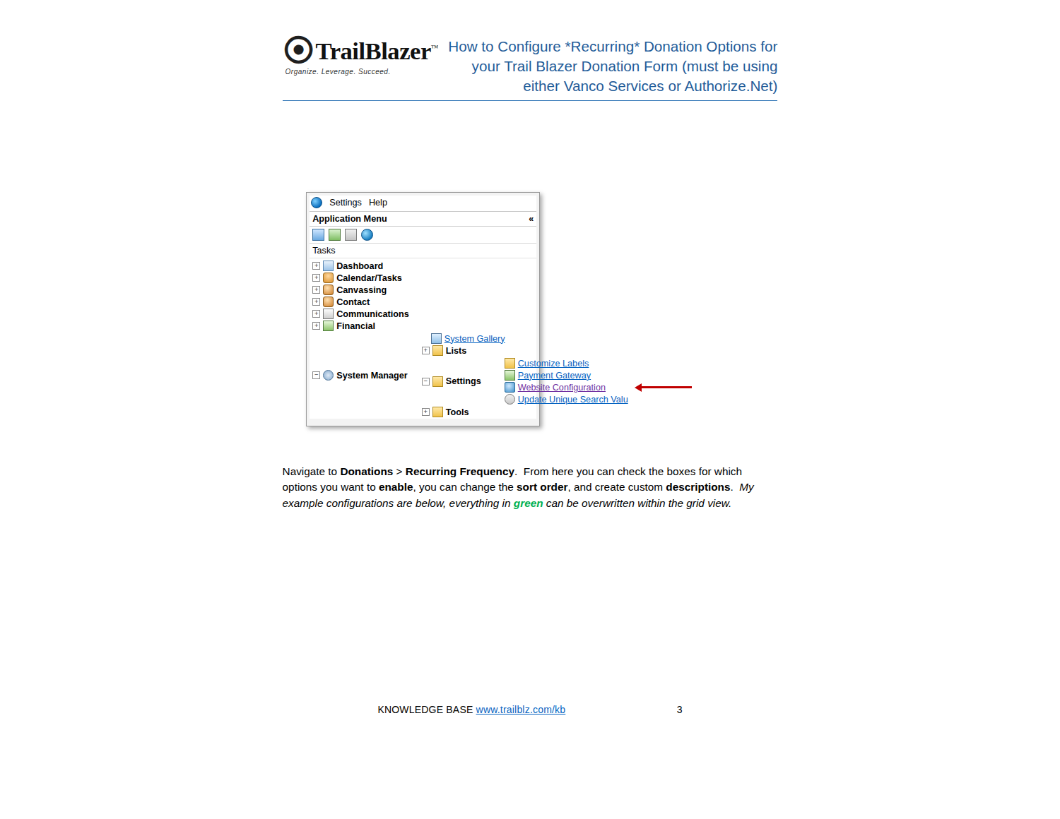⦿ TrailBlazer™
Organize. Leverage. Succeed.
How to Configure *Recurring* Donation Options for your Trail Blazer Donation Form (must be using either Vanco Services or Authorize.Net)
Settings Help
Application Menu «
Tasks
+ Dashboard
+ Calendar/Tasks
+ Canvassing
+ Contact
+ Communications
+ Financial
− System Manager
System Gallery
+ Lists
− Settings
Customize Labels
Payment Gateway
Website Configuration
Update Unique Search Valu
+ Tools
Navigate to Donations > Recurring Frequency. From here you can check the boxes for which options you want to enable, you can change the sort order, and create custom descriptions. My example configurations are below, everything in green can be overwritten within the grid view.
KNOWLEDGE BASE www.trailblz.com/kb 3